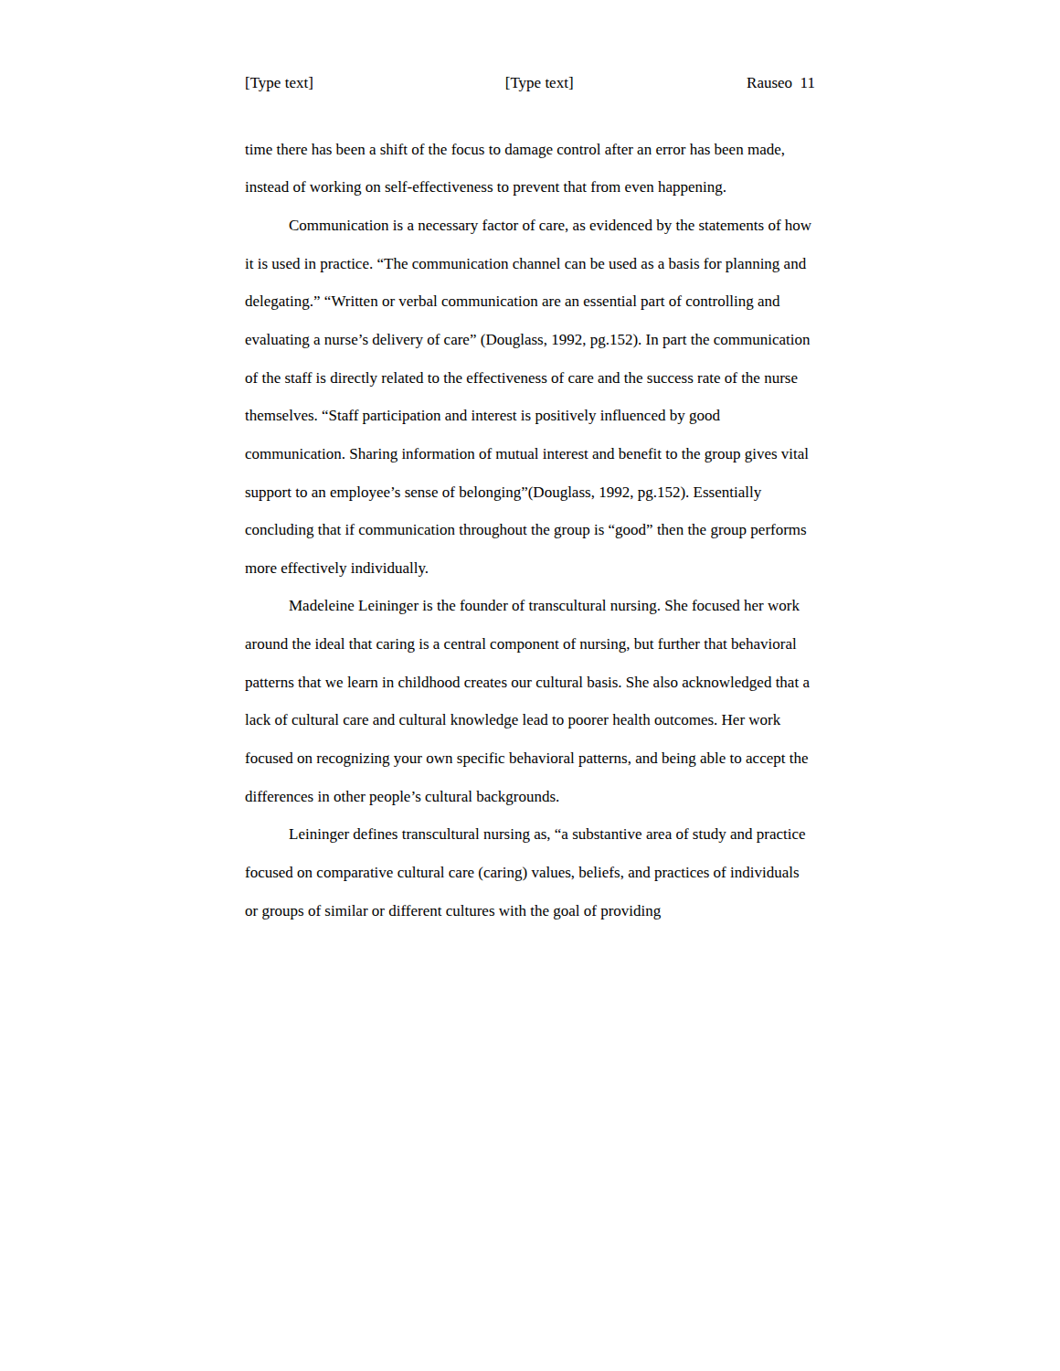[Type text] [Type text] Rauseo 11
time there has been a shift of the focus to damage control after an error has been made, instead of working on self-effectiveness to prevent that from even happening.
Communication is a necessary factor of care, as evidenced by the statements of how it is used in practice. “The communication channel can be used as a basis for planning and delegating.” “Written or verbal communication are an essential part of controlling and evaluating a nurse’s delivery of care” (Douglass, 1992, pg.152). In part the communication of the staff is directly related to the effectiveness of care and the success rate of the nurse themselves. “Staff participation and interest is positively influenced by good communication. Sharing information of mutual interest and benefit to the group gives vital support to an employee’s sense of belonging”(Douglass, 1992, pg.152). Essentially concluding that if communication throughout the group is “good” then the group performs more effectively individually.
Madeleine Leininger is the founder of transcultural nursing. She focused her work around the ideal that caring is a central component of nursing, but further that behavioral patterns that we learn in childhood creates our cultural basis. She also acknowledged that a lack of cultural care and cultural knowledge lead to poorer health outcomes. Her work focused on recognizing your own specific behavioral patterns, and being able to accept the differences in other people’s cultural backgrounds.
Leininger defines transcultural nursing as, “a substantive area of study and practice focused on comparative cultural care (caring) values, beliefs, and practices of individuals or groups of similar or different cultures with the goal of providing